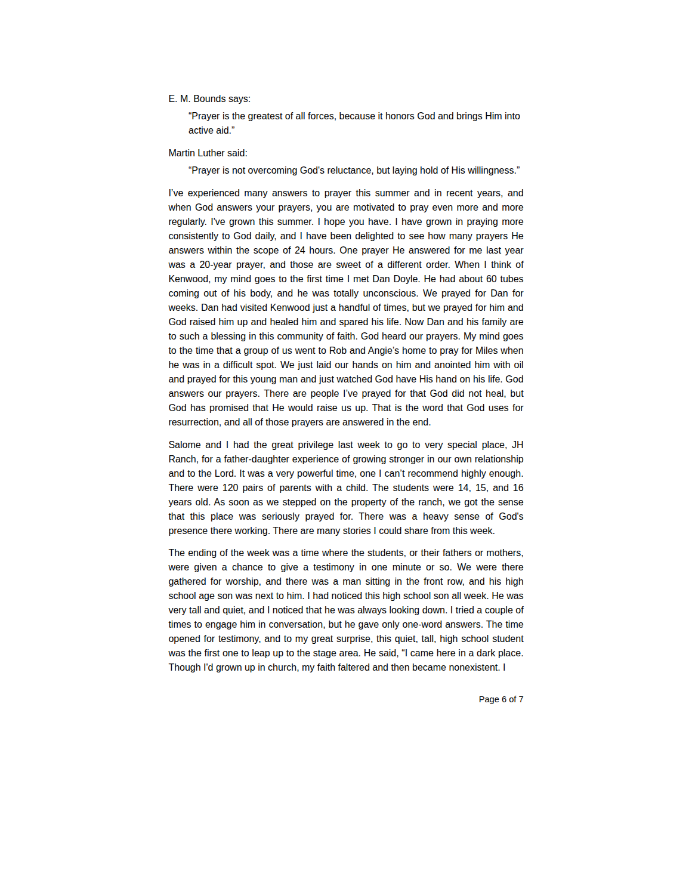E. M. Bounds says:
“Prayer is the greatest of all forces, because it honors God and brings Him into active aid.”
Martin Luther said:
“Prayer is not overcoming God's reluctance, but laying hold of His willingness.”
I’ve experienced many answers to prayer this summer and in recent years, and when God answers your prayers, you are motivated to pray even more and more regularly. I've grown this summer. I hope you have. I have grown in praying more consistently to God daily, and I have been delighted to see how many prayers He answers within the scope of 24 hours. One prayer He answered for me last year was a 20-year prayer, and those are sweet of a different order. When I think of Kenwood, my mind goes to the first time I met Dan Doyle. He had about 60 tubes coming out of his body, and he was totally unconscious. We prayed for Dan for weeks. Dan had visited Kenwood just a handful of times, but we prayed for him and God raised him up and healed him and spared his life. Now Dan and his family are to such a blessing in this community of faith. God heard our prayers. My mind goes to the time that a group of us went to Rob and Angie’s home to pray for Miles when he was in a difficult spot. We just laid our hands on him and anointed him with oil and prayed for this young man and just watched God have His hand on his life. God answers our prayers. There are people I’ve prayed for that God did not heal, but God has promised that He would raise us up. That is the word that God uses for resurrection, and all of those prayers are answered in the end.
Salome and I had the great privilege last week to go to very special place, JH Ranch, for a father-daughter experience of growing stronger in our own relationship and to the Lord. It was a very powerful time, one I can’t recommend highly enough. There were 120 pairs of parents with a child. The students were 14, 15, and 16 years old. As soon as we stepped on the property of the ranch, we got the sense that this place was seriously prayed for. There was a heavy sense of God's presence there working. There are many stories I could share from this week.
The ending of the week was a time where the students, or their fathers or mothers, were given a chance to give a testimony in one minute or so. We were there gathered for worship, and there was a man sitting in the front row, and his high school age son was next to him. I had noticed this high school son all week. He was very tall and quiet, and I noticed that he was always looking down. I tried a couple of times to engage him in conversation, but he gave only one-word answers. The time opened for testimony, and to my great surprise, this quiet, tall, high school student was the first one to leap up to the stage area. He said, “I came here in a dark place. Though I'd grown up in church, my faith faltered and then became nonexistent. I
Page 6 of 7